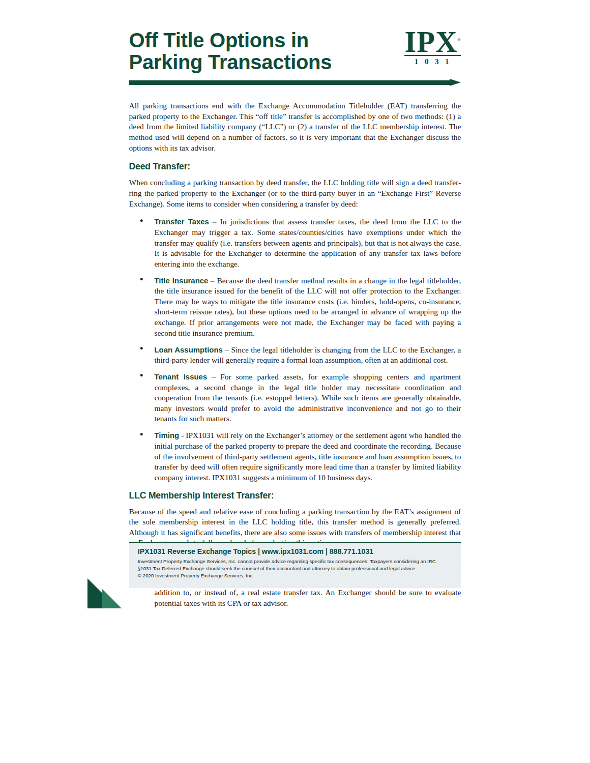Off Title Options in
Parking Transactions
IPX® 1 0 3 1
All parking transactions end with the Exchange Accommodation Titleholder (EAT) transferring the parked property to the Exchanger. This “off title” transfer is accomplished by one of two methods: (1) a deed from the limited liability company (“LLC”) or (2) a transfer of the LLC membership interest. The method used will depend on a number of factors, so it is very important that the Exchanger discuss the options with its tax advisor.
Deed Transfer:
When concluding a parking transaction by deed transfer, the LLC holding title will sign a deed transferring the parked property to the Exchanger (or to the third-party buyer in an “Exchange First” Reverse Exchange). Some items to consider when considering a transfer by deed:
Transfer Taxes – In jurisdictions that assess transfer taxes, the deed from the LLC to the Exchanger may trigger a tax. Some states/counties/cities have exemptions under which the transfer may qualify (i.e. transfers between agents and principals), but that is not always the case. It is advisable for the Exchanger to determine the application of any transfer tax laws before entering into the exchange.
Title Insurance – Because the deed transfer method results in a change in the legal titleholder, the title insurance issued for the benefit of the LLC will not offer protection to the Exchanger. There may be ways to mitigate the title insurance costs (i.e. binders, hold-opens, co-insurance, short-term reissue rates), but these options need to be arranged in advance of wrapping up the exchange. If prior arrangements were not made, the Exchanger may be faced with paying a second title insurance premium.
Loan Assumptions – Since the legal titleholder is changing from the LLC to the Exchanger, a third-party lender will generally require a formal loan assumption, often at an additional cost.
Tenant Issues – For some parked assets, for example shopping centers and apartment complexes, a second change in the legal title holder may necessitate coordination and cooperation from the tenants (i.e. estoppel letters). While such items are generally obtainable, many investors would prefer to avoid the administrative inconvenience and not go to their tenants for such matters.
Timing - IPX1031 will rely on the Exchanger’s attorney or the settlement agent who handled the initial purchase of the parked property to prepare the deed and coordinate the recording. Because of the involvement of third-party settlement agents, title insurance and loan assumption issues, to transfer by deed will often require significantly more lead time than a transfer by limited liability company interest. IPX1031 suggests a minimum of 10 business days.
LLC Membership Interest Transfer:
Because of the speed and relative ease of concluding a parking transaction by the EAT’s assignment of the sole membership interest in the LLC holding title, this transfer method is generally preferred. Although it has significant benefits, there are also some issues with transfers of membership interest that an Exchanger needs to fully explore before selecting this option:
Transfer Taxes – Although legal title does not change, some states and municipalities will view the assignment of membership interest as a change in ownership of the assets of the LLC, and will impose a real estate transfer tax. Some jurisdictions will assess an entity transfer tax in addition to, or instead of, a real estate transfer tax. An Exchanger should be sure to evaluate potential taxes with its CPA or tax advisor.
IPX1031 Reverse Exchange Topics | www.ipx1031.com | 888.771.1031
Investment Property Exchange Services, Inc. cannot provide advice regarding specific tax consequences. Taxpayers considering an IRC
§1031 Tax Deferred Exchange should seek the counsel of their accountant and attorney to obtain professional and legal advice.
© 2020 Investment Property Exchange Services, Inc.